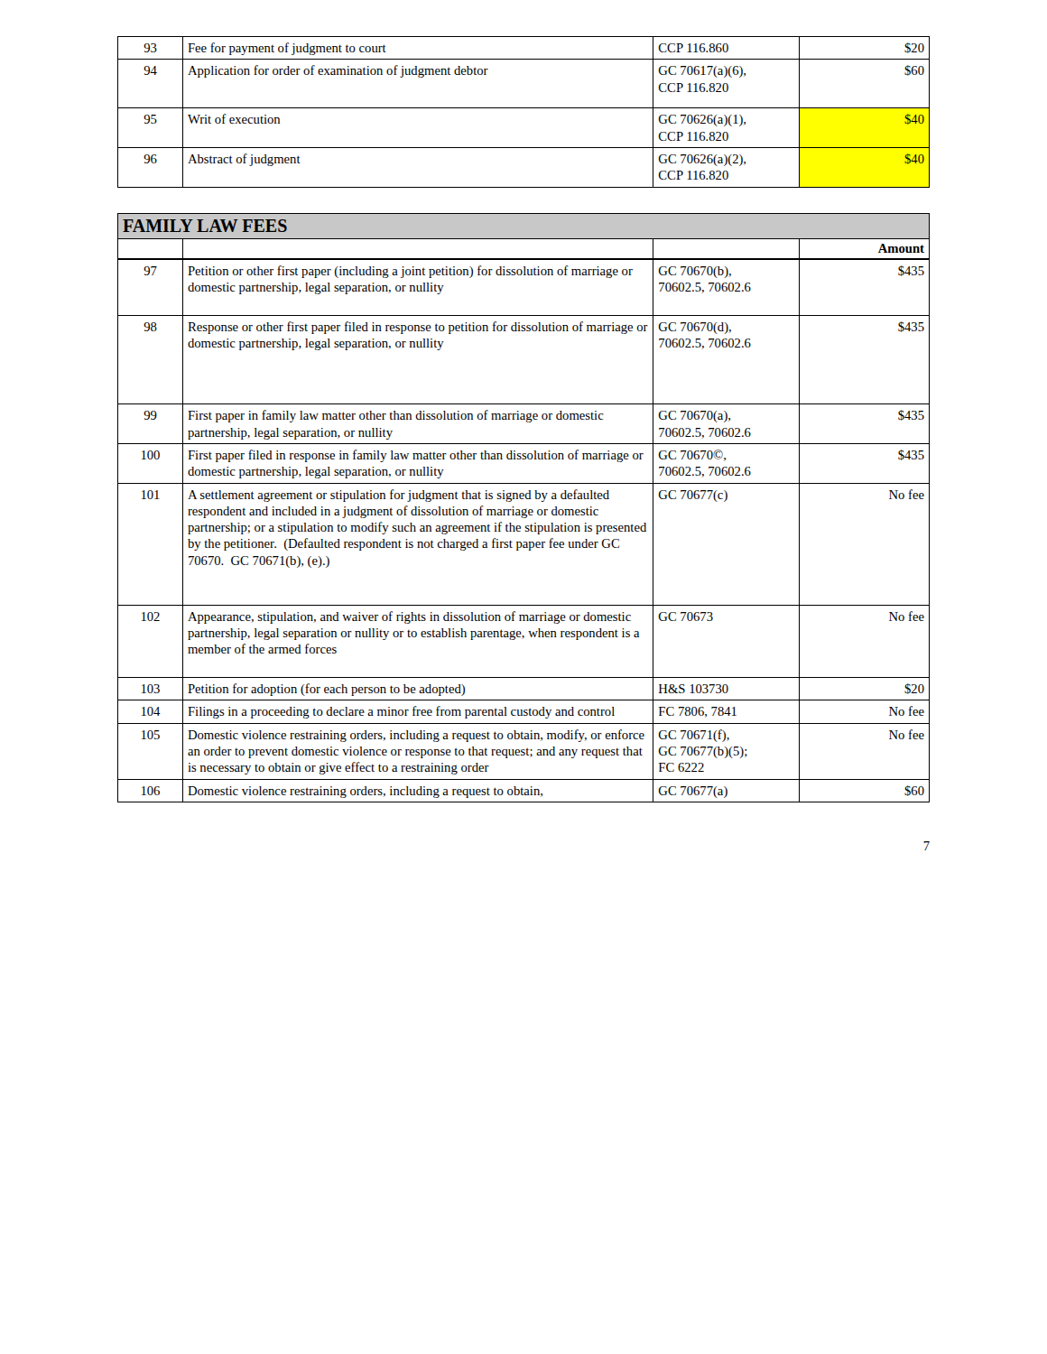| 93 | Fee for payment of judgment to court | CCP 116.860 | $20 |
| 94 | Application for order of examination of judgment debtor | GC 70617(a)(6), CCP 116.820 | $60 |
| 95 | Writ of execution | GC 70626(a)(1), CCP 116.820 | $40 |
| 96 | Abstract of judgment | GC 70626(a)(2), CCP 116.820 | $40 |
| FAMILY LAW FEES |
| | | | Amount |
| 97 | Petition or other first paper (including a joint petition) for dissolution of marriage or domestic partnership, legal separation, or nullity | GC 70670(b), 70602.5, 70602.6 | $435 |
| 98 | Response or other first paper filed in response to petition for dissolution of marriage or domestic partnership, legal separation, or nullity | GC 70670(d), 70602.5, 70602.6 | $435 |
| 99 | First paper in family law matter other than dissolution of marriage or domestic partnership, legal separation, or nullity | GC 70670(a), 70602.5, 70602.6 | $435 |
| 100 | First paper filed in response in family law matter other than dissolution of marriage or domestic partnership, legal separation, or nullity | GC 70670©, 70602.5, 70602.6 | $435 |
| 101 | A settlement agreement or stipulation for judgment that is signed by a defaulted respondent and included in a judgment of dissolution of marriage or domestic partnership; or a stipulation to modify such an agreement if the stipulation is presented by the petitioner. (Defaulted respondent is not charged a first paper fee under GC 70670. GC 70671(b), (e).) | GC 70677(c) | No fee |
| 102 | Appearance, stipulation, and waiver of rights in dissolution of marriage or domestic partnership, legal separation or nullity or to establish parentage, when respondent is a member of the armed forces | GC 70673 | No fee |
| 103 | Petition for adoption (for each person to be adopted) | H&S 103730 | $20 |
| 104 | Filings in a proceeding to declare a minor free from parental custody and control | FC 7806, 7841 | No fee |
| 105 | Domestic violence restraining orders, including a request to obtain, modify, or enforce an order to prevent domestic violence or response to that request; and any request that is necessary to obtain or give effect to a restraining order | GC 70671(f), GC 70677(b)(5); FC 6222 | No fee |
| 106 | Domestic violence restraining orders, including a request to obtain, | GC 70677(a) | $60 |
7